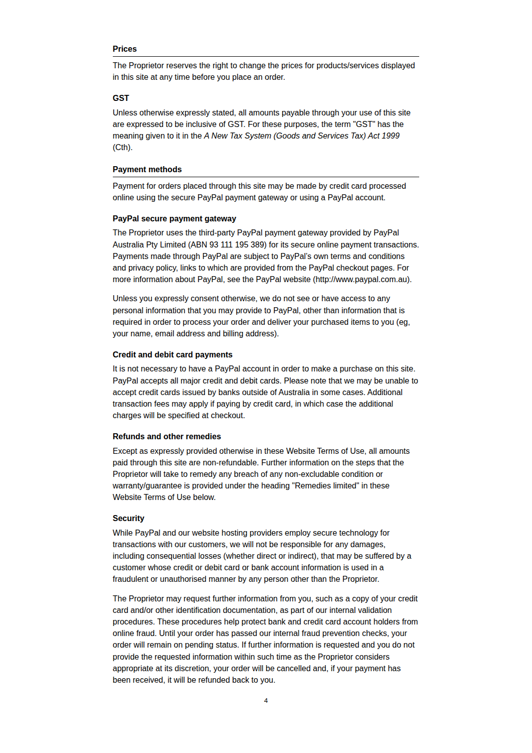Prices
The Proprietor reserves the right to change the prices for products/services displayed in this site at any time before you place an order.
GST
Unless otherwise expressly stated, all amounts payable through your use of this site are expressed to be inclusive of GST. For these purposes, the term "GST" has the meaning given to it in the A New Tax System (Goods and Services Tax) Act 1999 (Cth).
Payment methods
Payment for orders placed through this site may be made by credit card processed online using the secure PayPal payment gateway or using a PayPal account.
PayPal secure payment gateway
The Proprietor uses the third-party PayPal payment gateway provided by PayPal Australia Pty Limited (ABN 93 111 195 389) for its secure online payment transactions. Payments made through PayPal are subject to PayPal’s own terms and conditions and privacy policy, links to which are provided from the PayPal checkout pages. For more information about PayPal, see the PayPal website (http://www.paypal.com.au).
Unless you expressly consent otherwise, we do not see or have access to any personal information that you may provide to PayPal, other than information that is required in order to process your order and deliver your purchased items to you (eg, your name, email address and billing address).
Credit and debit card payments
It is not necessary to have a PayPal account in order to make a purchase on this site. PayPal accepts all major credit and debit cards. Please note that we may be unable to accept credit cards issued by banks outside of Australia in some cases. Additional transaction fees may apply if paying by credit card, in which case the additional charges will be specified at checkout.
Refunds and other remedies
Except as expressly provided otherwise in these Website Terms of Use, all amounts paid through this site are non-refundable. Further information on the steps that the Proprietor will take to remedy any breach of any non-excludable condition or warranty/guarantee is provided under the heading "Remedies limited" in these Website Terms of Use below.
Security
While PayPal and our website hosting providers employ secure technology for transactions with our customers, we will not be responsible for any damages, including consequential losses (whether direct or indirect), that may be suffered by a customer whose credit or debit card or bank account information is used in a fraudulent or unauthorised manner by any person other than the Proprietor.
The Proprietor may request further information from you, such as a copy of your credit card and/or other identification documentation, as part of our internal validation procedures. These procedures help protect bank and credit card account holders from online fraud. Until your order has passed our internal fraud prevention checks, your order will remain on pending status. If further information is requested and you do not provide the requested information within such time as the Proprietor considers appropriate at its discretion, your order will be cancelled and, if your payment has been received, it will be refunded back to you.
4